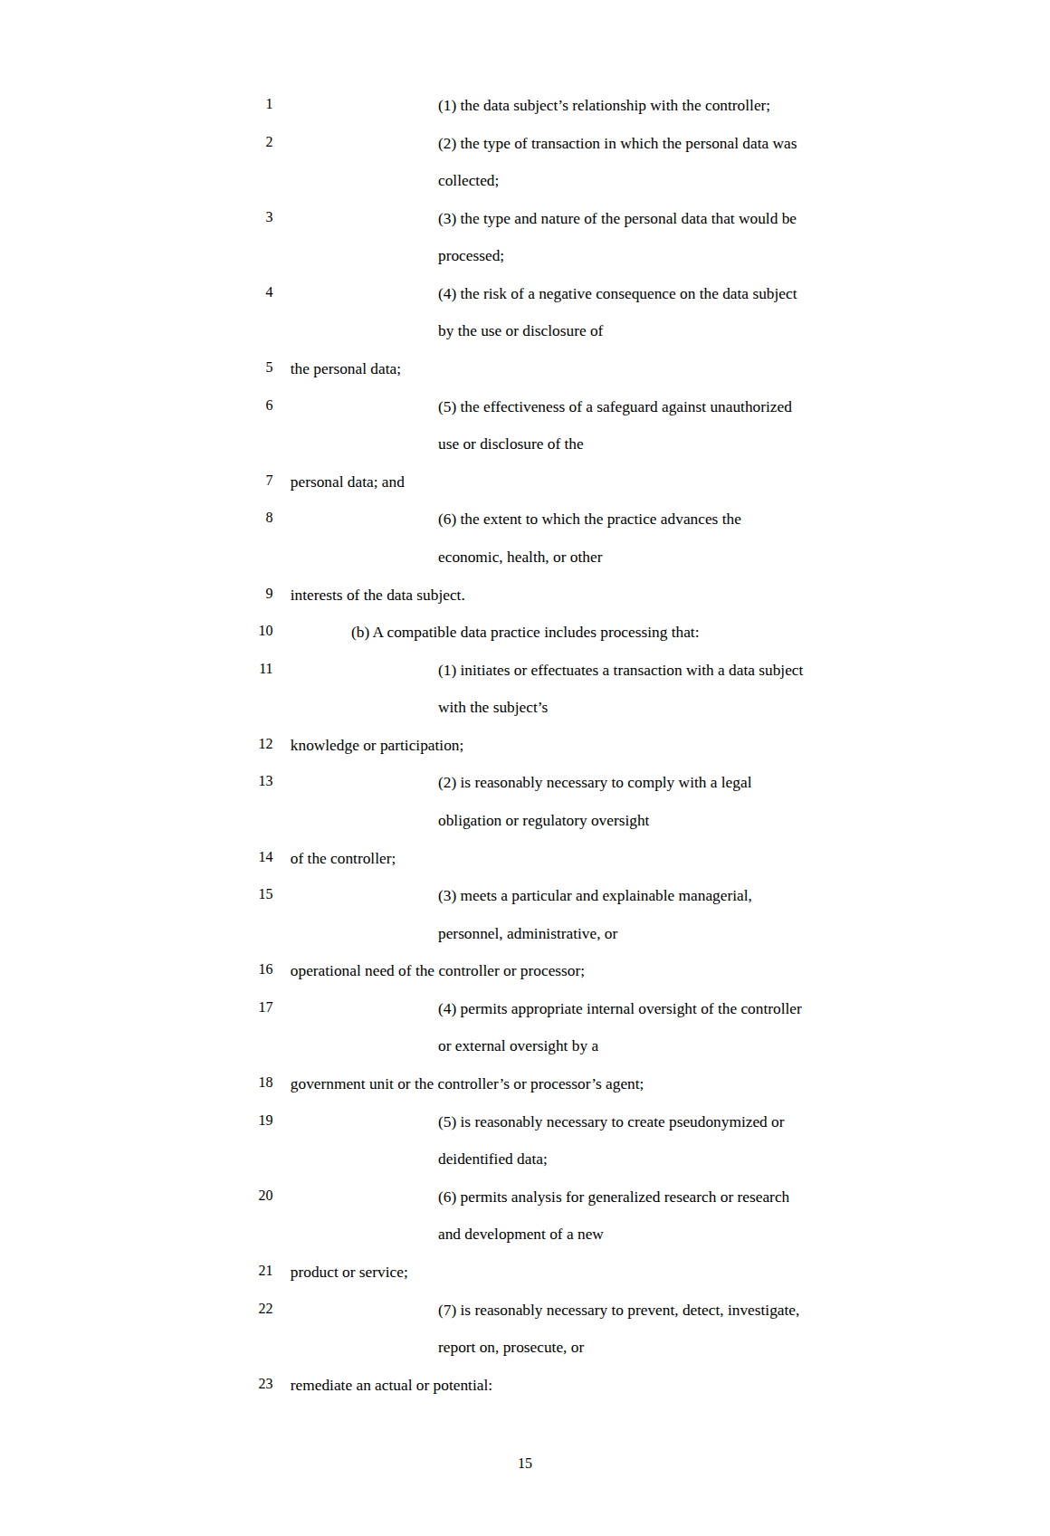(1) the data subject’s relationship with the controller;
(2) the type of transaction in which the personal data was collected;
(3) the type and nature of the personal data that would be processed;
(4) the risk of a negative consequence on the data subject by the use or disclosure of
the personal data;
(5) the effectiveness of a safeguard against unauthorized use or disclosure of the
personal data; and
(6) the extent to which the practice advances the economic, health, or other
interests of the data subject.
(b) A compatible data practice includes processing that:
(1) initiates or effectuates a transaction with a data subject with the subject’s
knowledge or participation;
(2) is reasonably necessary to comply with a legal obligation or regulatory oversight
of the controller;
(3) meets a particular and explainable managerial, personnel, administrative, or
operational need of the controller or processor;
(4) permits appropriate internal oversight of the controller or external oversight by a
government unit or the controller’s or processor’s agent;
(5) is reasonably necessary to create pseudonymized or deidentified data;
(6) permits analysis for generalized research or research and development of a new
product or service;
(7) is reasonably necessary to prevent, detect, investigate, report on, prosecute, or
remediate an actual or potential:
15